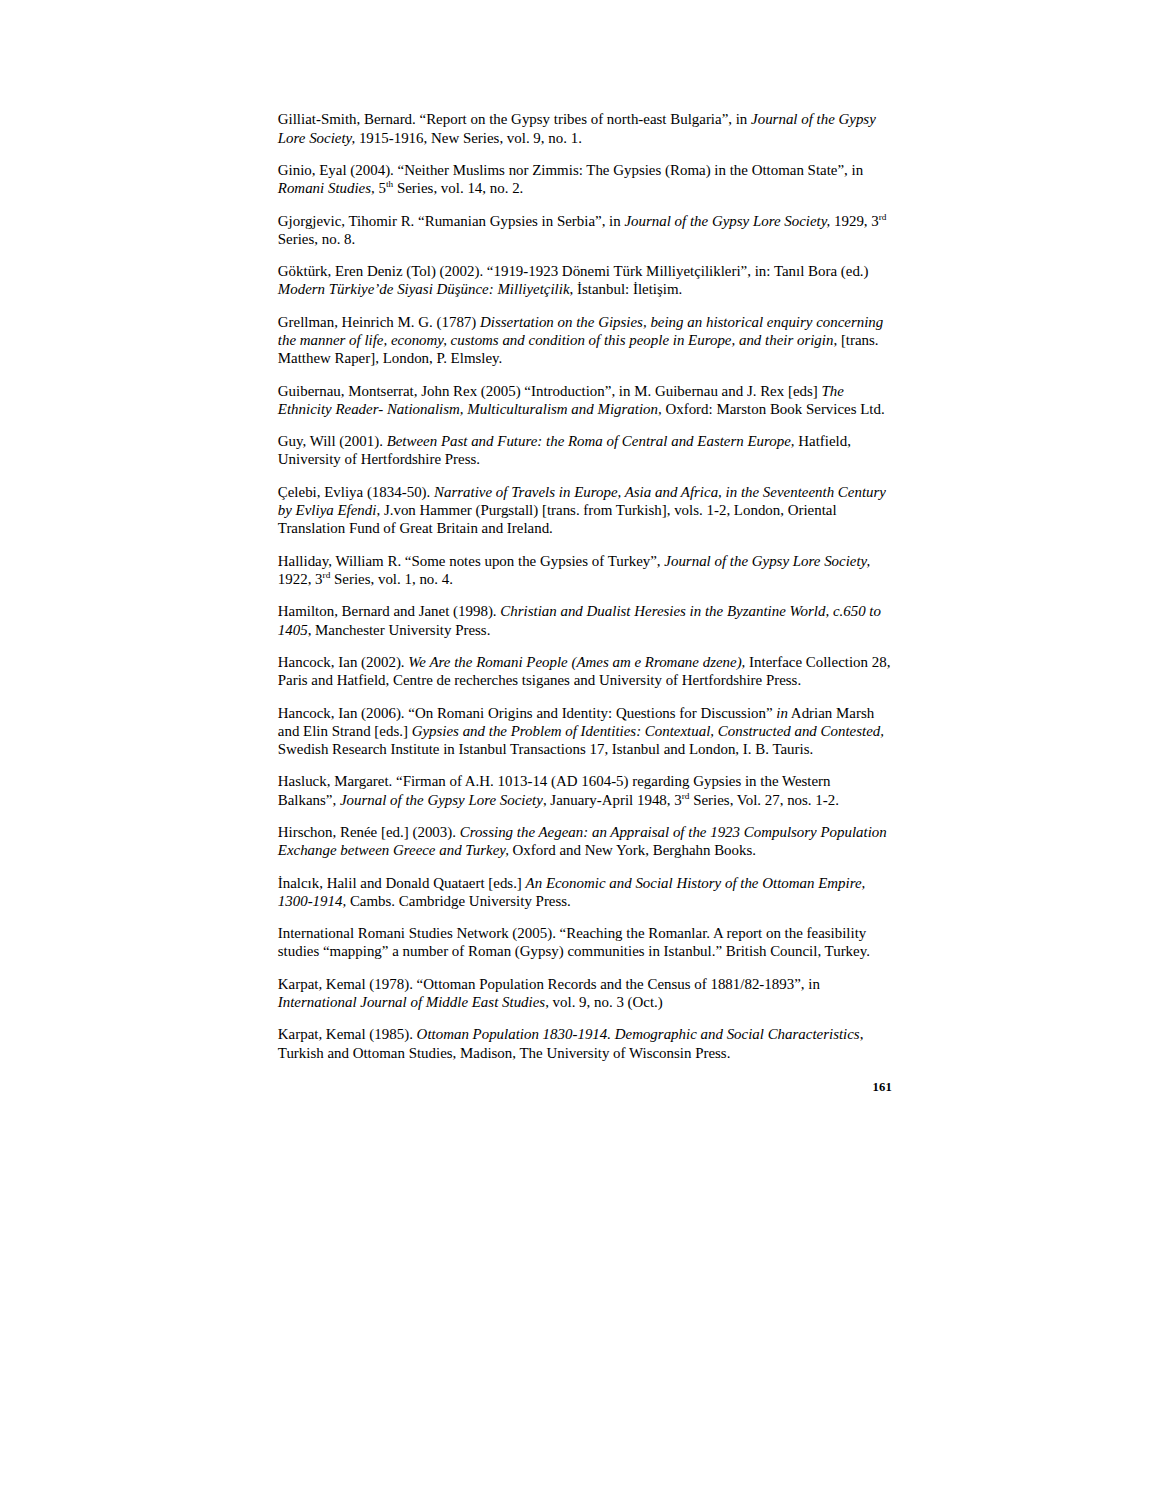Gilliat-Smith, Bernard. “Report on the Gypsy tribes of north-east Bulgaria”, in Journal of the Gypsy Lore Society, 1915-1916, New Series, vol. 9, no. 1.
Ginio, Eyal (2004). “Neither Muslims nor Zimmis: The Gypsies (Roma) in the Ottoman State”, in Romani Studies, 5th Series, vol. 14, no. 2.
Gjorgjevic, Tihomir R. “Rumanian Gypsies in Serbia”, in Journal of the Gypsy Lore Society, 1929, 3rd Series, no. 8.
Göktürk, Eren Deniz (Tol) (2002). “1919-1923 Dönemi Türk Milliyetçilikleri”, in: Tanıl Bora (ed.) Modern Türkiye’de Siyasi Düşünce: Milliyetçilik, İstanbul: İletişim.
Grellman, Heinrich M. G. (1787) Dissertation on the Gipsies, being an historical enquiry concerning the manner of life, economy, customs and condition of this people in Europe, and their origin, [trans. Matthew Raper], London, P. Elmsley.
Guibernau, Montserrat, John Rex (2005) “Introduction”, in M. Guibernau and J. Rex [eds] The Ethnicity Reader- Nationalism, Multiculturalism and Migration, Oxford: Marston Book Services Ltd.
Guy, Will (2001). Between Past and Future: the Roma of Central and Eastern Europe, Hatfield, University of Hertfordshire Press.
Çelebi, Evliya (1834-50). Narrative of Travels in Europe, Asia and Africa, in the Seventeenth Century by Evliya Efendi, J.von Hammer (Purgstall) [trans. from Turkish], vols. 1-2, London, Oriental Translation Fund of Great Britain and Ireland.
Halliday, William R. “Some notes upon the Gypsies of Turkey”, Journal of the Gypsy Lore Society, 1922, 3rd Series, vol. 1, no. 4.
Hamilton, Bernard and Janet (1998). Christian and Dualist Heresies in the Byzantine World, c.650 to 1405, Manchester University Press.
Hancock, Ian (2002). We Are the Romani People (Ames am e Rromane dzene), Interface Collection 28, Paris and Hatfield, Centre de recherches tsiganes and University of Hertfordshire Press.
Hancock, Ian (2006). “On Romani Origins and Identity: Questions for Discussion” in Adrian Marsh and Elin Strand [eds.] Gypsies and the Problem of Identities: Contextual, Constructed and Contested, Swedish Research Institute in Istanbul Transactions 17, Istanbul and London, I. B. Tauris.
Hasluck, Margaret. “Firman of A.H. 1013-14 (AD 1604-5) regarding Gypsies in the Western Balkans”, Journal of the Gypsy Lore Society, January-April 1948, 3rd Series, Vol. 27, nos. 1-2.
Hirschon, Renée [ed.] (2003). Crossing the Aegean: an Appraisal of the 1923 Compulsory Population Exchange between Greece and Turkey, Oxford and New York, Berghahn Books.
İnalcık, Halil and Donald Quataert [eds.] An Economic and Social History of the Ottoman Empire, 1300-1914, Cambs. Cambridge University Press.
International Romani Studies Network (2005). “Reaching the Romanlar. A report on the feasibility studies “mapping” a number of Roman (Gypsy) communities in Istanbul.” British Council, Turkey.
Karpat, Kemal (1978). “Ottoman Population Records and the Census of 1881/82-1893”, in International Journal of Middle East Studies, vol. 9, no. 3 (Oct.)
Karpat, Kemal (1985). Ottoman Population 1830-1914. Demographic and Social Characteristics, Turkish and Ottoman Studies, Madison, The University of Wisconsin Press.
161